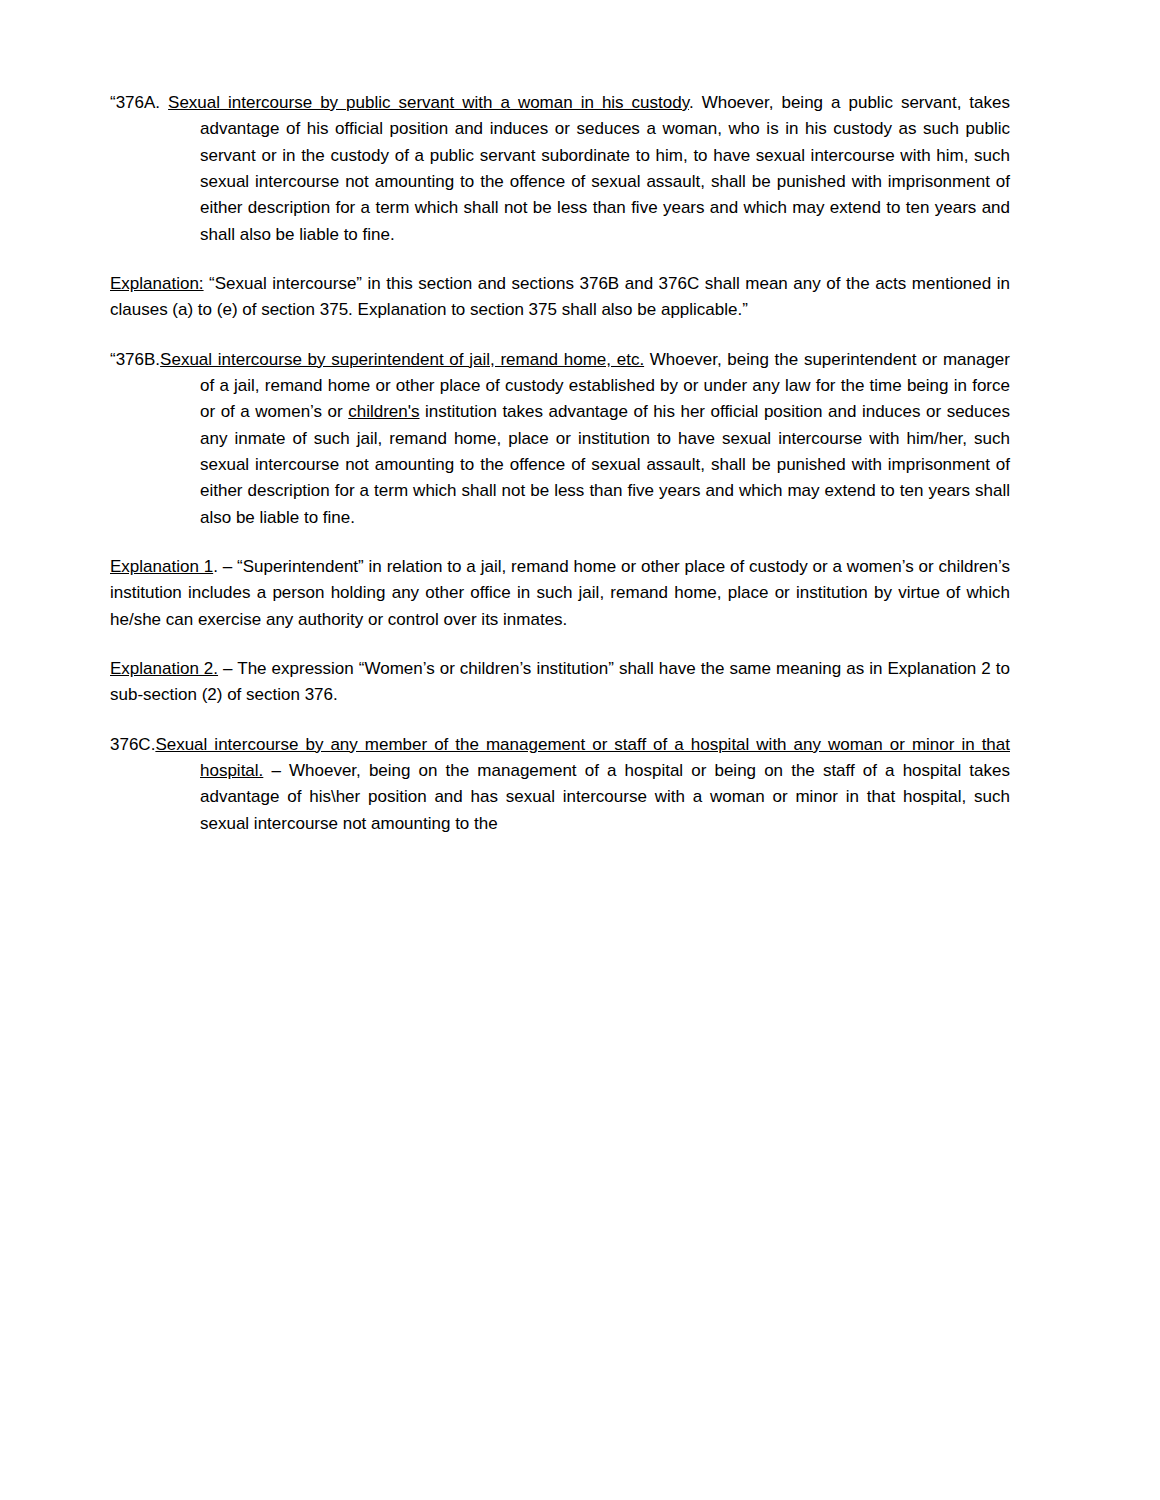“376A. Sexual intercourse by public servant with a woman in his custody. Whoever, being a public servant, takes advantage of his official position and induces or seduces a woman, who is in his custody as such public servant or in the custody of a public servant subordinate to him, to have sexual intercourse with him, such sexual intercourse not amounting to the offence of sexual assault, shall be punished with imprisonment of either description for a term which shall not be less than five years and which may extend to ten years and shall also be liable to fine.
Explanation: “Sexual intercourse” in this section and sections 376B and 376C shall mean any of the acts mentioned in clauses (a) to (e) of section 375. Explanation to section 375 shall also be applicable.”
“376B.Sexual intercourse by superintendent of jail, remand home, etc. Whoever, being the superintendent or manager of a jail, remand home or other place of custody established by or under any law for the time being in force or of a women’s or children's institution takes advantage of his her official position and induces or seduces any inmate of such jail, remand home, place or institution to have sexual intercourse with him/her, such sexual intercourse not amounting to the offence of sexual assault, shall be punished with imprisonment of either description for a term which shall not be less than five years and which may extend to ten years shall also be liable to fine.
Explanation 1. – “Superintendent” in relation to a jail, remand home or other place of custody or a women’s or children’s institution includes a person holding any other office in such jail, remand home, place or institution by virtue of which he/she can exercise any authority or control over its inmates.
Explanation 2. – The expression “Women’s or children’s institution” shall have the same meaning as in Explanation 2 to sub-section (2) of section 376.
376C.Sexual intercourse by any member of the management or staff of a hospital with any woman or minor in that hospital. – Whoever, being on the management of a hospital or being on the staff of a hospital takes advantage of his\her position and has sexual intercourse with a woman or minor in that hospital, such sexual intercourse not amounting to the